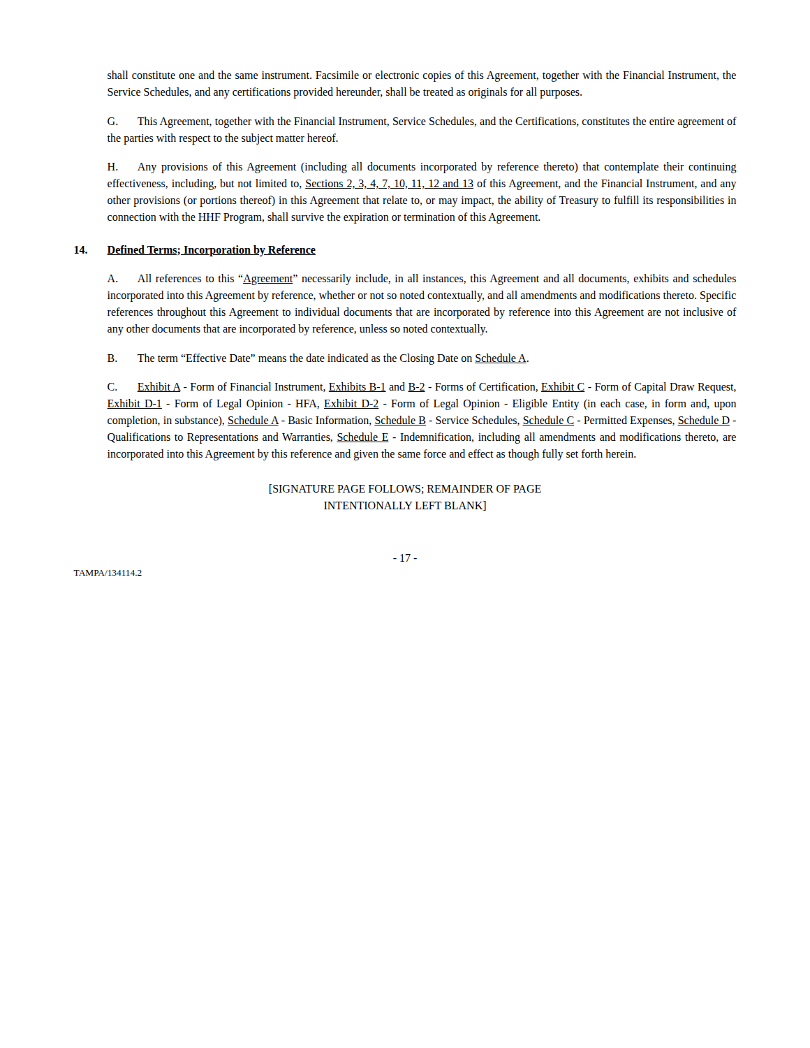shall constitute one and the same instrument. Facsimile or electronic copies of this Agreement, together with the Financial Instrument, the Service Schedules, and any certifications provided hereunder, shall be treated as originals for all purposes.
G. This Agreement, together with the Financial Instrument, Service Schedules, and the Certifications, constitutes the entire agreement of the parties with respect to the subject matter hereof.
H. Any provisions of this Agreement (including all documents incorporated by reference thereto) that contemplate their continuing effectiveness, including, but not limited to, Sections 2, 3, 4, 7, 10, 11, 12 and 13 of this Agreement, and the Financial Instrument, and any other provisions (or portions thereof) in this Agreement that relate to, or may impact, the ability of Treasury to fulfill its responsibilities in connection with the HHF Program, shall survive the expiration or termination of this Agreement.
14. Defined Terms; Incorporation by Reference
A. All references to this “Agreement” necessarily include, in all instances, this Agreement and all documents, exhibits and schedules incorporated into this Agreement by reference, whether or not so noted contextually, and all amendments and modifications thereto. Specific references throughout this Agreement to individual documents that are incorporated by reference into this Agreement are not inclusive of any other documents that are incorporated by reference, unless so noted contextually.
B. The term “Effective Date” means the date indicated as the Closing Date on Schedule A.
C. Exhibit A - Form of Financial Instrument, Exhibits B-1 and B-2 - Forms of Certification, Exhibit C - Form of Capital Draw Request, Exhibit D-1 - Form of Legal Opinion - HFA, Exhibit D-2 - Form of Legal Opinion - Eligible Entity (in each case, in form and, upon completion, in substance), Schedule A - Basic Information, Schedule B - Service Schedules, Schedule C - Permitted Expenses, Schedule D - Qualifications to Representations and Warranties, Schedule E - Indemnification, including all amendments and modifications thereto, are incorporated into this Agreement by this reference and given the same force and effect as though fully set forth herein.
[SIGNATURE PAGE FOLLOWS; REMAINDER OF PAGE
INTENTIONALLY LEFT BLANK]
- 17 -
TAMPA/134114.2